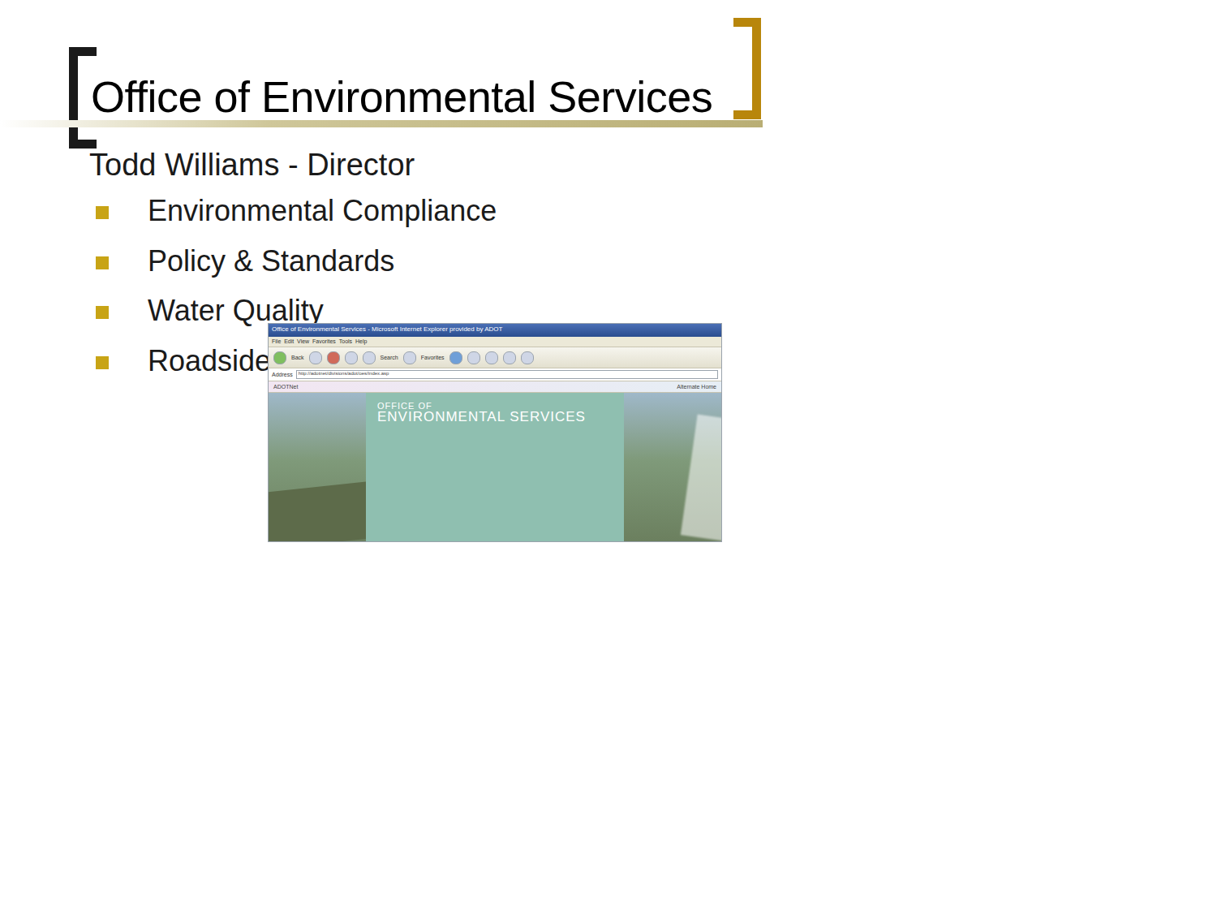Office of Environmental Services
Todd Williams - Director
Environmental Compliance
Policy & Standards
Water Quality
Roadside Resources
Office of Environmental Services - Microsoft Internet Explorer provided by ADOT
File Edit View Favorites Tools Help
Back
Search
Favorites
Address
http://adotnet/divisions/adot/oes/index.asp
ADOTNet Alternate Home
OFFICE OF
ENVIRONMENTAL SERVICES
Inside OES
Water Quality Group
Policy and Standards Group
Compliance Group
Environmental Servant Leadership Team